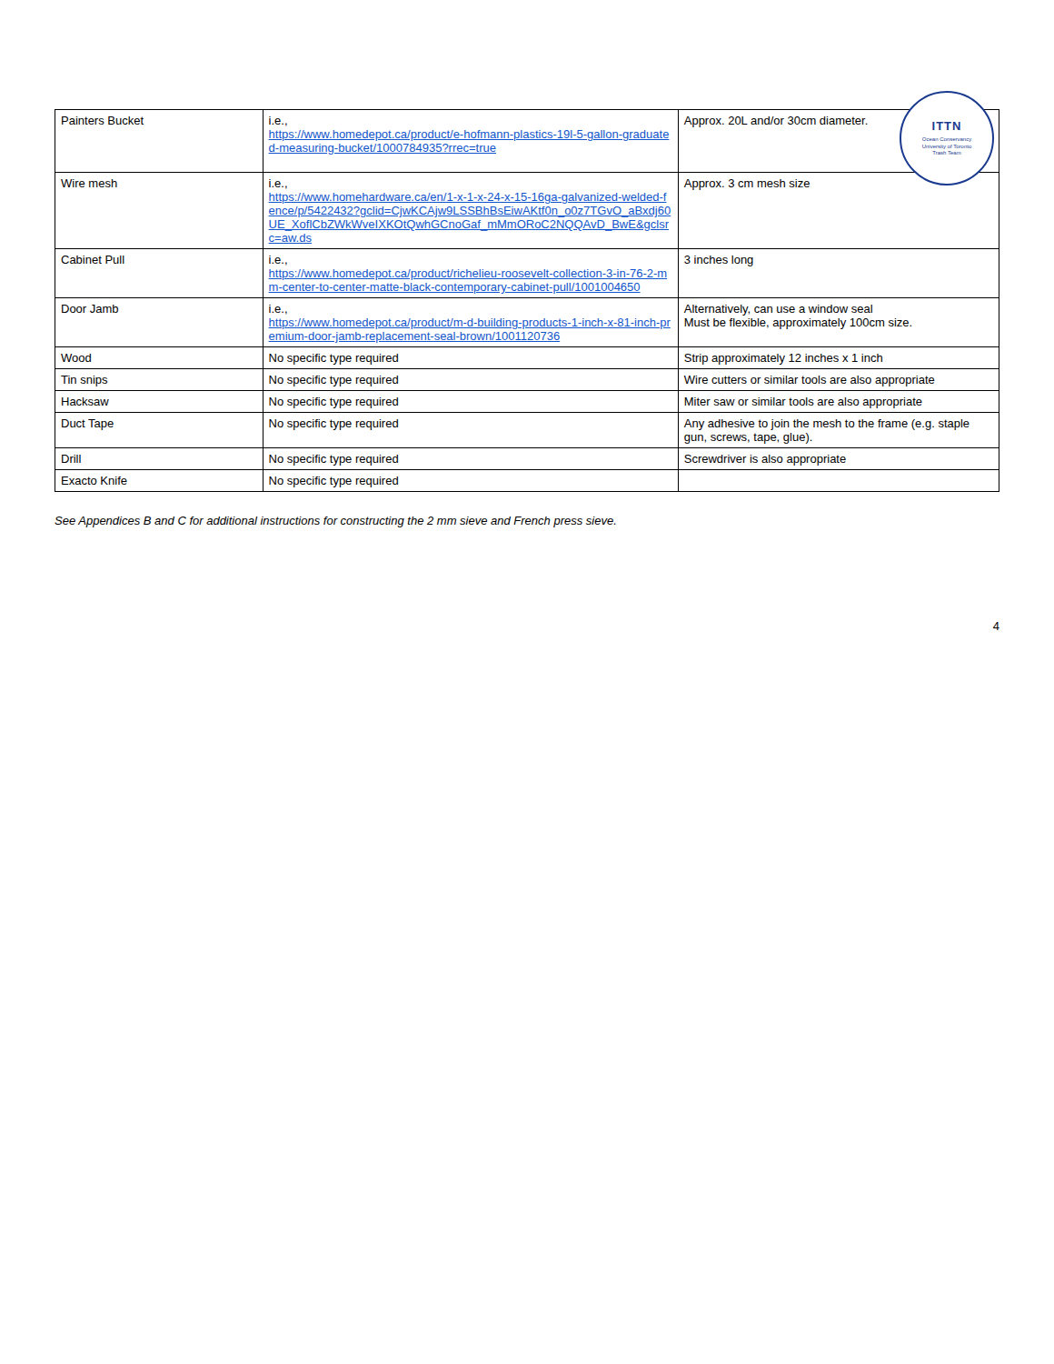ITTN
Ocean Conservancy
University of Toronto
Trash Team
| Painters Bucket | i.e., https://www.homedepot.ca/product/e-hofmann-plastics-19l-5-gallon-graduated-measuring-bucket/1000784935?rrec=true | Approx. 20L and/or 30cm diameter. |
| Wire mesh | i.e., https://www.homehardware.ca/en/1-x-1-x-24-x-15-16ga-galvanized-welded-fence/p/5422432?gclid=CjwKCAjw9LSSBhBsEiwAKtf0n_o0z7TGvO_aBxdj60UE_XoflCbZWkWveIXKOtQwhGCnoGaf_mMmORoC2NQQAvD_BwE&gclsrc=aw.ds | Approx. 3 cm mesh size |
| Cabinet Pull | i.e., https://www.homedepot.ca/product/richelieu-roosevelt-collection-3-in-76-2-mm-center-to-center-matte-black-contemporary-cabinet-pull/1001004650 | 3 inches long |
| Door Jamb | i.e., https://www.homedepot.ca/product/m-d-building-products-1-inch-x-81-inch-premium-door-jamb-replacement-seal-brown/1001120736 | Alternatively, can use a window seal Must be flexible, approximately 100cm size. |
| Wood | No specific type required | Strip approximately 12 inches x 1 inch |
| Tin snips | No specific type required | Wire cutters or similar tools are also appropriate |
| Hacksaw | No specific type required | Miter saw or similar tools are also appropriate |
| Duct Tape | No specific type required | Any adhesive to join the mesh to the frame (e.g. staple gun, screws, tape, glue). |
| Drill | No specific type required | Screwdriver is also appropriate |
| Exacto Knife | No specific type required | |
See Appendices B and C for additional instructions for constructing the 2 mm sieve and French press sieve.
4